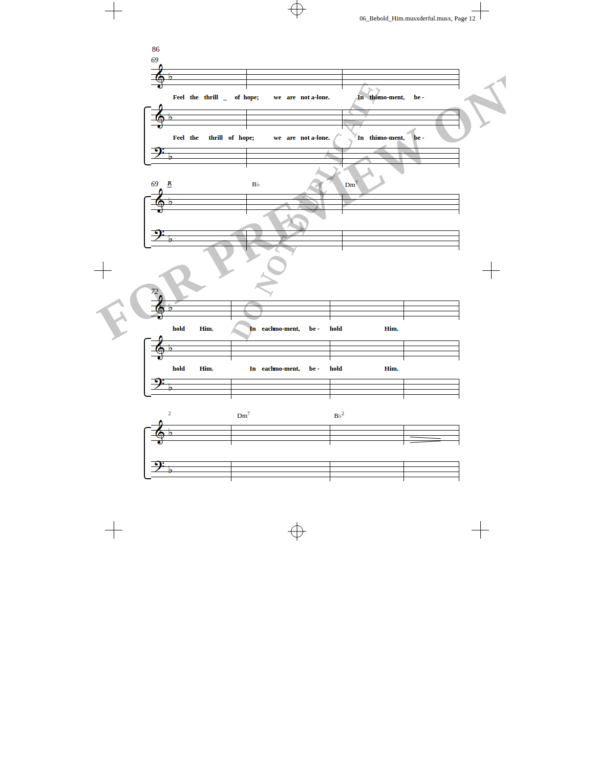06_Behold_Him.musxderful.musx, Page 12
86
FOR PREVIEW ONLY
DO NOT DUPLICATE
Watermark: For preview only. Do not duplicate.
69
𝄞 ♭
Feel the thrill _ of hope; we are not a-lone. In this mo-ment, be -
𝄞 ♭
Feel the thrill of hope; we are not a-lone. In this mo-ment, be -
𝄢 ♭
69
FA B♭ Dm7
𝄞 ♭
𝄢 ♭
72
𝄞 ♭
hold Him. In each mo-ment, be - hold Him.
𝄞 ♭
hold Him. In each mo-ment, be - hold Him.
𝄢 ♭
2 Dm7 B♭2
𝄞 ♭
𝄢 ♭